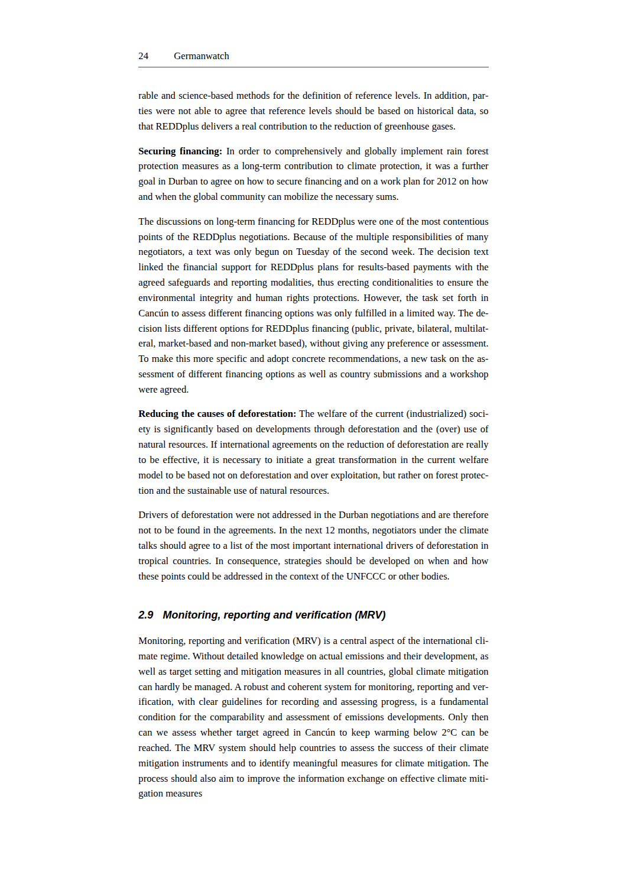24 Germanwatch
rable and science-based methods for the definition of reference levels. In addition, parties were not able to agree that reference levels should be based on historical data, so that REDDplus delivers a real contribution to the reduction of greenhouse gases.
Securing financing: In order to comprehensively and globally implement rain forest protection measures as a long-term contribution to climate protection, it was a further goal in Durban to agree on how to secure financing and on a work plan for 2012 on how and when the global community can mobilize the necessary sums.
The discussions on long-term financing for REDDplus were one of the most contentious points of the REDDplus negotiations. Because of the multiple responsibilities of many negotiators, a text was only begun on Tuesday of the second week. The decision text linked the financial support for REDDplus plans for results-based payments with the agreed safeguards and reporting modalities, thus erecting conditionalities to ensure the environmental integrity and human rights protections. However, the task set forth in Cancún to assess different financing options was only fulfilled in a limited way. The decision lists different options for REDDplus financing (public, private, bilateral, multilateral, market-based and non-market based), without giving any preference or assessment. To make this more specific and adopt concrete recommendations, a new task on the assessment of different financing options as well as country submissions and a workshop were agreed.
Reducing the causes of deforestation: The welfare of the current (industrialized) society is significantly based on developments through deforestation and the (over) use of natural resources. If international agreements on the reduction of deforestation are really to be effective, it is necessary to initiate a great transformation in the current welfare model to be based not on deforestation and over exploitation, but rather on forest protection and the sustainable use of natural resources.
Drivers of deforestation were not addressed in the Durban negotiations and are therefore not to be found in the agreements. In the next 12 months, negotiators under the climate talks should agree to a list of the most important international drivers of deforestation in tropical countries. In consequence, strategies should be developed on when and how these points could be addressed in the context of the UNFCCC or other bodies.
2.9 Monitoring, reporting and verification (MRV)
Monitoring, reporting and verification (MRV) is a central aspect of the international climate regime. Without detailed knowledge on actual emissions and their development, as well as target setting and mitigation measures in all countries, global climate mitigation can hardly be managed. A robust and coherent system for monitoring, reporting and verification, with clear guidelines for recording and assessing progress, is a fundamental condition for the comparability and assessment of emissions developments. Only then can we assess whether target agreed in Cancún to keep warming below 2°C can be reached. The MRV system should help countries to assess the success of their climate mitigation instruments and to identify meaningful measures for climate mitigation. The process should also aim to improve the information exchange on effective climate mitigation measures